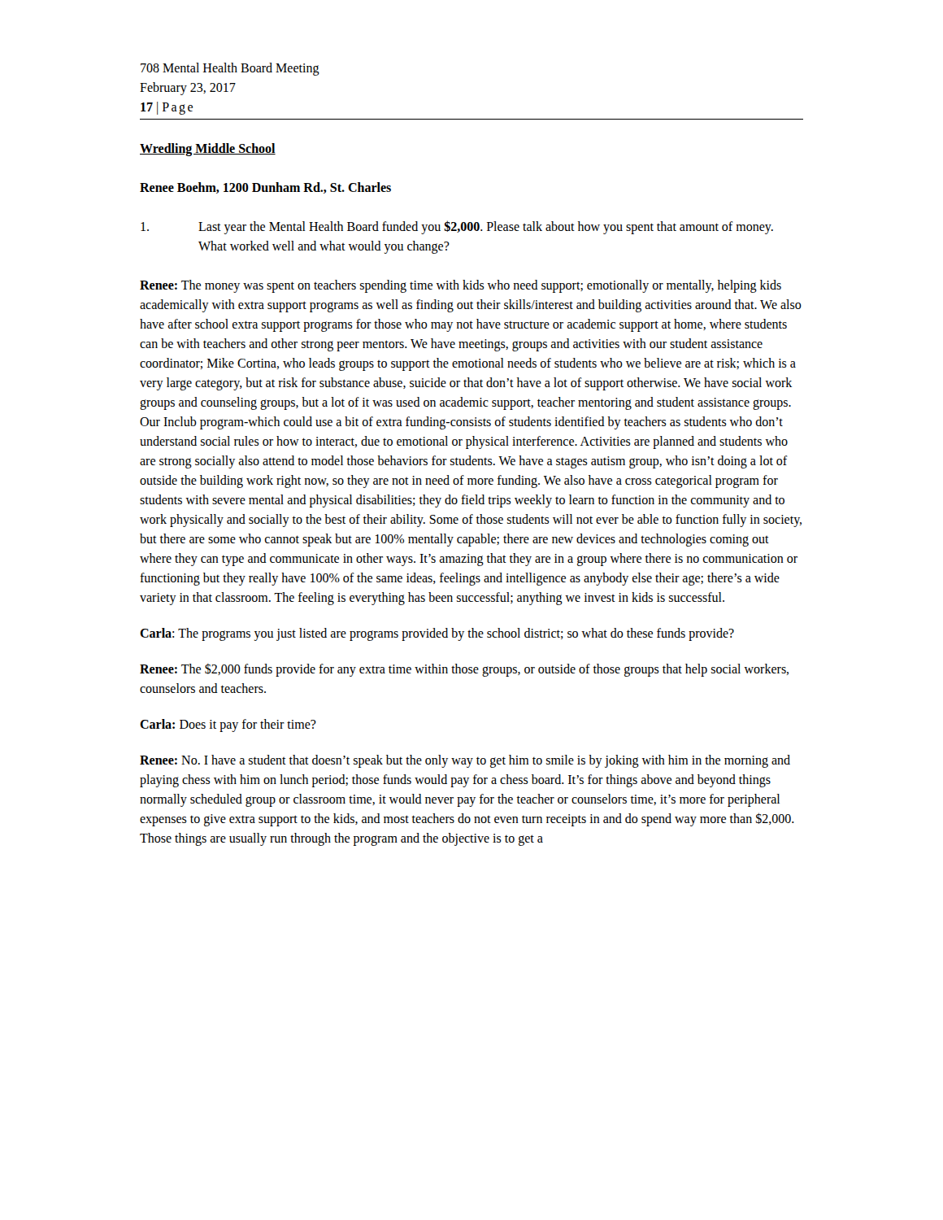708 Mental Health Board Meeting
February 23, 2017
17 | Page
Wredling Middle School
Renee Boehm, 1200 Dunham Rd., St. Charles
Last year the Mental Health Board funded you $2,000. Please talk about how you spent that amount of money. What worked well and what would you change?
Renee: The money was spent on teachers spending time with kids who need support; emotionally or mentally, helping kids academically with extra support programs as well as finding out their skills/interest and building activities around that. We also have after school extra support programs for those who may not have structure or academic support at home, where students can be with teachers and other strong peer mentors. We have meetings, groups and activities with our student assistance coordinator; Mike Cortina, who leads groups to support the emotional needs of students who we believe are at risk; which is a very large category, but at risk for substance abuse, suicide or that don’t have a lot of support otherwise. We have social work groups and counseling groups, but a lot of it was used on academic support, teacher mentoring and student assistance groups. Our Inclub program-which could use a bit of extra funding-consists of students identified by teachers as students who don’t understand social rules or how to interact, due to emotional or physical interference. Activities are planned and students who are strong socially also attend to model those behaviors for students. We have a stages autism group, who isn’t doing a lot of outside the building work right now, so they are not in need of more funding. We also have a cross categorical program for students with severe mental and physical disabilities; they do field trips weekly to learn to function in the community and to work physically and socially to the best of their ability. Some of those students will not ever be able to function fully in society, but there are some who cannot speak but are 100% mentally capable; there are new devices and technologies coming out where they can type and communicate in other ways. It’s amazing that they are in a group where there is no communication or functioning but they really have 100% of the same ideas, feelings and intelligence as anybody else their age; there’s a wide variety in that classroom. The feeling is everything has been successful; anything we invest in kids is successful.
Carla: The programs you just listed are programs provided by the school district; so what do these funds provide?
Renee: The $2,000 funds provide for any extra time within those groups, or outside of those groups that help social workers, counselors and teachers.
Carla: Does it pay for their time?
Renee: No. I have a student that doesn’t speak but the only way to get him to smile is by joking with him in the morning and playing chess with him on lunch period; those funds would pay for a chess board. It’s for things above and beyond things normally scheduled group or classroom time, it would never pay for the teacher or counselors time, it’s more for peripheral expenses to give extra support to the kids, and most teachers do not even turn receipts in and do spend way more than $2,000. Those things are usually run through the program and the objective is to get a